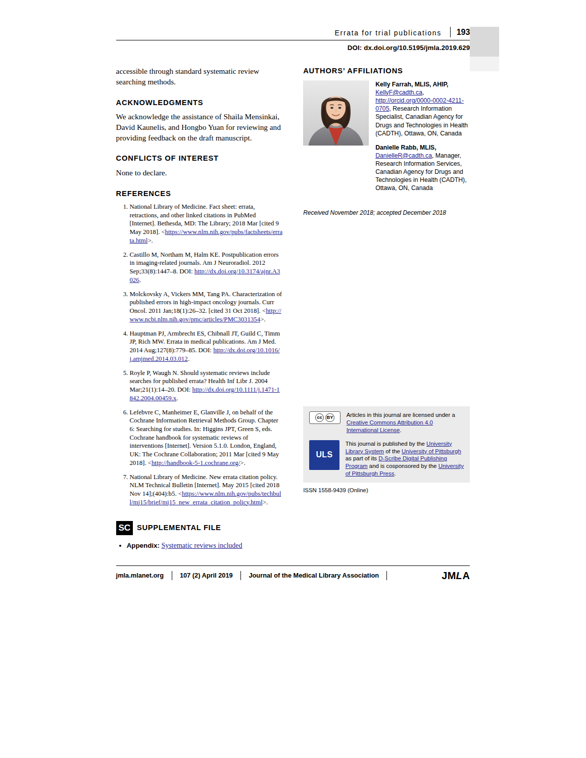Errata for trial publications 193
DOI: dx.doi.org/10.5195/jmla.2019.629
accessible through standard systematic review searching methods.
ACKNOWLEDGMENTS
We acknowledge the assistance of Shaila Mensinkai, David Kaunelis, and Hongbo Yuan for reviewing and providing feedback on the draft manuscript.
CONFLICTS OF INTEREST
None to declare.
REFERENCES
National Library of Medicine. Fact sheet: errata, retractions, and other linked citations in PubMed [Internet]. Bethesda, MD: The Library; 2018 Mar [cited 9 May 2018]. <https://www.nlm.nih.gov/pubs/factsheets/errata.html>.
Castillo M, Northam M, Halm KE. Postpublication errors in imaging-related journals. Am J Neuroradiol. 2012 Sep;33(8):1447–8. DOI: http://dx.doi.org/10.3174/ajnr.A3026.
Molckovsky A, Vickers MM, Tang PA. Characterization of published errors in high-impact oncology journals. Curr Oncol. 2011 Jan;18(1):26–32. [cited 31 Oct 2018]. <http://www.ncbi.nlm.nih.gov/pmc/articles/PMC3031354>.
Hauptman PJ, Armbrecht ES, Chibnall JT, Guild C, Timm JP, Rich MW. Errata in medical publications. Am J Med. 2014 Aug;127(8):779–85. DOI: http://dx.doi.org/10.1016/j.amjmed.2014.03.012.
Royle P, Waugh N. Should systematic reviews include searches for published errata? Health Inf Libr J. 2004 Mar;21(1):14–20. DOI: http://dx.doi.org/10.1111/j.1471-1842.2004.00459.x.
Lefebvre C, Manheimer E, Glanville J, on behalf of the Cochrane Information Retrieval Methods Group. Chapter 6: Searching for studies. In: Higgins JPT, Green S, eds. Cochrane handbook for systematic reviews of interventions [Internet]. Version 5.1.0. London, England, UK: The Cochrane Collaboration; 2011 Mar [cited 9 May 2018]. <http://handbook-5-1.cochrane.org/>.
National Library of Medicine. New errata citation policy. NLM Technical Bulletin [Internet]. May 2015 [cited 2018 Nov 14];(404):b5. <https://www.nlm.nih.gov/pubs/techbull/mj15/brief/mj15_new_errata_citation_policy.html>.
SC SUPPLEMENTAL FILE
Appendix: Systematic reviews included
AUTHORS’ AFFILIATIONS
Kelly Farrah, MLIS, AHIP, KellyF@cadth.ca, http://orcid.org/0000-0002-4211-0705, Research Information Specialist, Canadian Agency for Drugs and Technologies in Health (CADTH), Ottawa, ON, Canada
Danielle Rabb, MLIS, DanielleR@cadth.ca, Manager, Research Information Services, Canadian Agency for Drugs and Technologies in Health (CADTH), Ottawa, ON, Canada
Received November 2018; accepted December 2018
cc BY
Articles in this journal are licensed under a Creative Commons Attribution 4.0 International License.
ULS
This journal is published by the University Library System of the University of Pittsburgh as part of its D-Scribe Digital Publishing Program and is cosponsored by the University of Pittsburgh Press.
ISSN 1558-9439 (Online)
jmla.mlanet.org
107 (2) April 2019
Journal of the Medical Library Association
JMLA